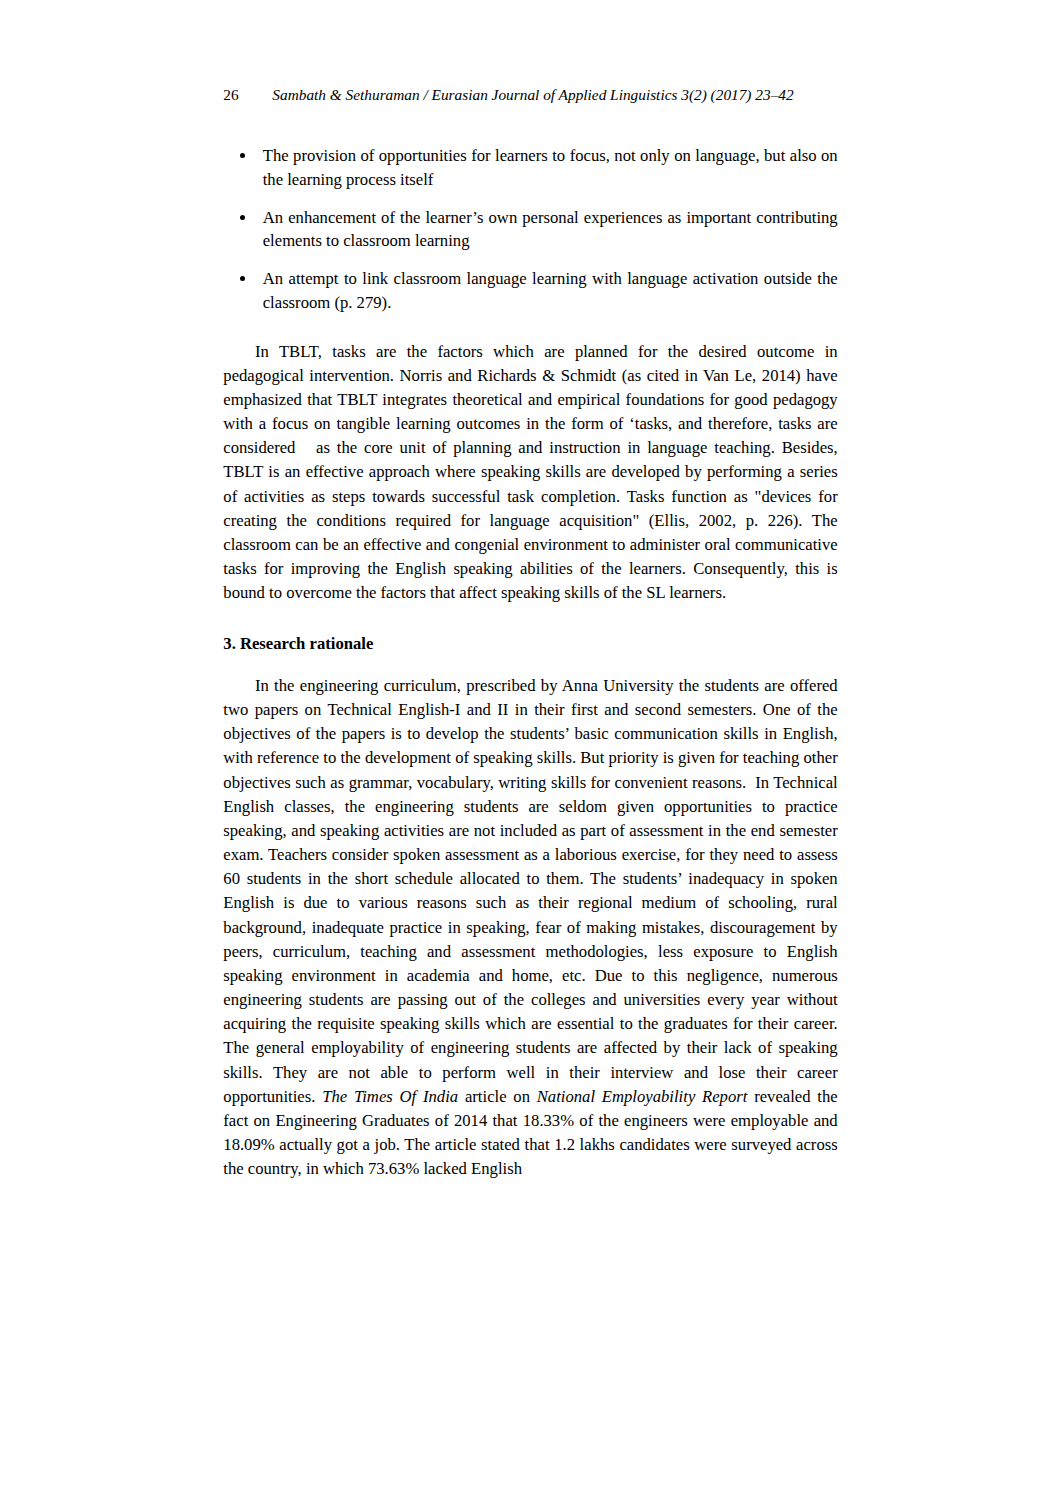26 Sambath & Sethuraman / Eurasian Journal of Applied Linguistics 3(2) (2017) 23–42
The provision of opportunities for learners to focus, not only on language, but also on the learning process itself
An enhancement of the learner’s own personal experiences as important contributing elements to classroom learning
An attempt to link classroom language learning with language activation outside the classroom (p. 279).
In TBLT, tasks are the factors which are planned for the desired outcome in pedagogical intervention. Norris and Richards & Schmidt (as cited in Van Le, 2014) have emphasized that TBLT integrates theoretical and empirical foundations for good pedagogy with a focus on tangible learning outcomes in the form of ‘tasks, and therefore, tasks are considered as the core unit of planning and instruction in language teaching. Besides, TBLT is an effective approach where speaking skills are developed by performing a series of activities as steps towards successful task completion. Tasks function as "devices for creating the conditions required for language acquisition" (Ellis, 2002, p. 226). The classroom can be an effective and congenial environment to administer oral communicative tasks for improving the English speaking abilities of the learners. Consequently, this is bound to overcome the factors that affect speaking skills of the SL learners.
3. Research rationale
In the engineering curriculum, prescribed by Anna University the students are offered two papers on Technical English-I and II in their first and second semesters. One of the objectives of the papers is to develop the students’ basic communication skills in English, with reference to the development of speaking skills. But priority is given for teaching other objectives such as grammar, vocabulary, writing skills for convenient reasons. In Technical English classes, the engineering students are seldom given opportunities to practice speaking, and speaking activities are not included as part of assessment in the end semester exam. Teachers consider spoken assessment as a laborious exercise, for they need to assess 60 students in the short schedule allocated to them. The students’ inadequacy in spoken English is due to various reasons such as their regional medium of schooling, rural background, inadequate practice in speaking, fear of making mistakes, discouragement by peers, curriculum, teaching and assessment methodologies, less exposure to English speaking environment in academia and home, etc. Due to this negligence, numerous engineering students are passing out of the colleges and universities every year without acquiring the requisite speaking skills which are essential to the graduates for their career. The general employability of engineering students are affected by their lack of speaking skills. They are not able to perform well in their interview and lose their career opportunities. The Times Of India article on National Employability Report revealed the fact on Engineering Graduates of 2014 that 18.33% of the engineers were employable and 18.09% actually got a job. The article stated that 1.2 lakhs candidates were surveyed across the country, in which 73.63% lacked English